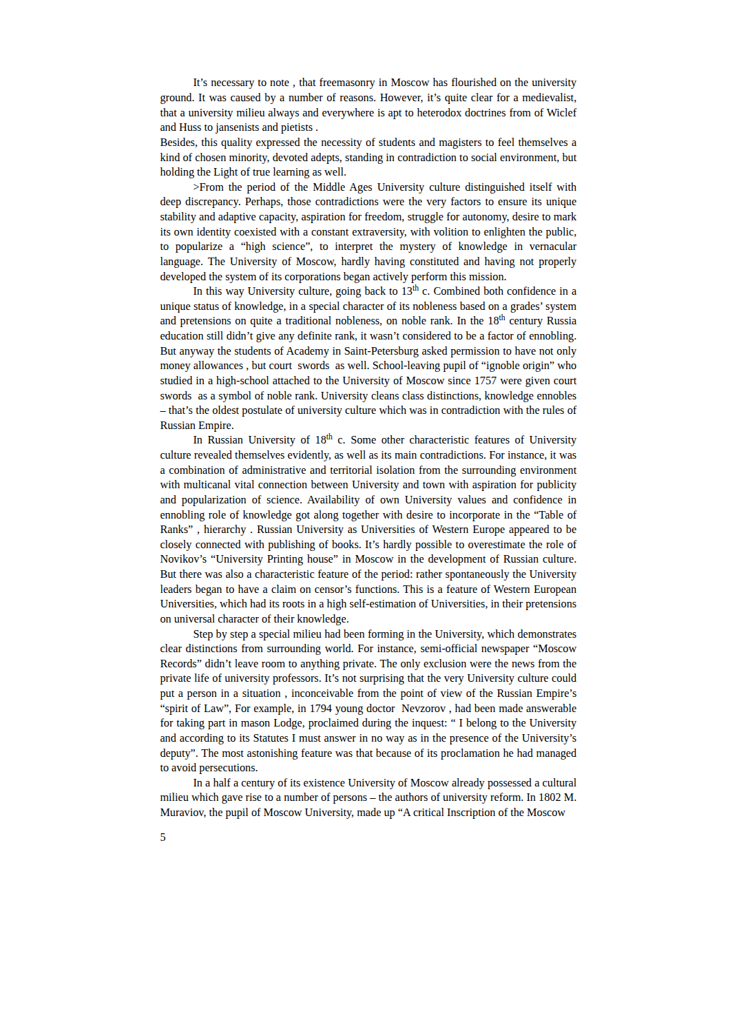It’s necessary to note , that freemasonry in Moscow has flourished on the university ground. It was caused by a number of reasons. However, it’s quite clear for a medievalist, that a university milieu always and everywhere is apt to heterodox doctrines from of Wiclef and Huss to jansenists and pietists .
Besides, this quality expressed the necessity of students and magisters to feel themselves a kind of chosen minority, devoted adepts, standing in contradiction to social environment, but holding the Light of true learning as well.
>From the period of the Middle Ages University culture distinguished itself with deep discrepancy. Perhaps, those contradictions were the very factors to ensure its unique stability and adaptive capacity, aspiration for freedom, struggle for autonomy, desire to mark its own identity coexisted with a constant extraversity, with volition to enlighten the public, to popularize a “high science”, to interpret the mystery of knowledge in vernacular language. The University of Moscow, hardly having constituted and having not properly developed the system of its corporations began actively perform this mission.
In this way University culture, going back to 13th c. Combined both confidence in a unique status of knowledge, in a special character of its nobleness based on a grades’ system and pretensions on quite a traditional nobleness, on noble rank. In the 18th century Russia education still didn’t give any definite rank, it wasn’t considered to be a factor of ennobling. But anyway the students of Academy in Saint-Petersburg asked permission to have not only money allowances , but court swords as well. School-leaving pupil of “ignoble origin” who studied in a high-school attached to the University of Moscow since 1757 were given court swords as a symbol of noble rank. University cleans class distinctions, knowledge ennobles – that’s the oldest postulate of university culture which was in contradiction with the rules of Russian Empire.
In Russian University of 18th c. Some other characteristic features of University culture revealed themselves evidently, as well as its main contradictions. For instance, it was a combination of administrative and territorial isolation from the surrounding environment with multicanal vital connection between University and town with aspiration for publicity and popularization of science. Availability of own University values and confidence in ennobling role of knowledge got along together with desire to incorporate in the “Table of Ranks” , hierarchy . Russian University as Universities of Western Europe appeared to be closely connected with publishing of books. It’s hardly possible to overestimate the role of Novikov’s “University Printing house” in Moscow in the development of Russian culture. But there was also a characteristic feature of the period: rather spontaneously the University leaders began to have a claim on censor’s functions. This is a feature of Western European Universities, which had its roots in a high self-estimation of Universities, in their pretensions on universal character of their knowledge.
Step by step a special milieu had been forming in the University, which demonstrates clear distinctions from surrounding world. For instance, semi-official newspaper “Moscow Records” didn’t leave room to anything private. The only exclusion were the news from the private life of university professors. It’s not surprising that the very University culture could put a person in a situation , inconceivable from the point of view of the Russian Empire’s “spirit of Law”, For example, in 1794 young doctor Nevzorov , had been made answerable for taking part in mason Lodge, proclaimed during the inquest: “ I belong to the University and according to its Statutes I must answer in no way as in the presence of the University’s deputy”. The most astonishing feature was that because of its proclamation he had managed to avoid persecutions.
In a half a century of its existence University of Moscow already possessed a cultural milieu which gave rise to a number of persons – the authors of university reform. In 1802 M. Muraviov, the pupil of Moscow University, made up “A critical Inscription of the Moscow
5